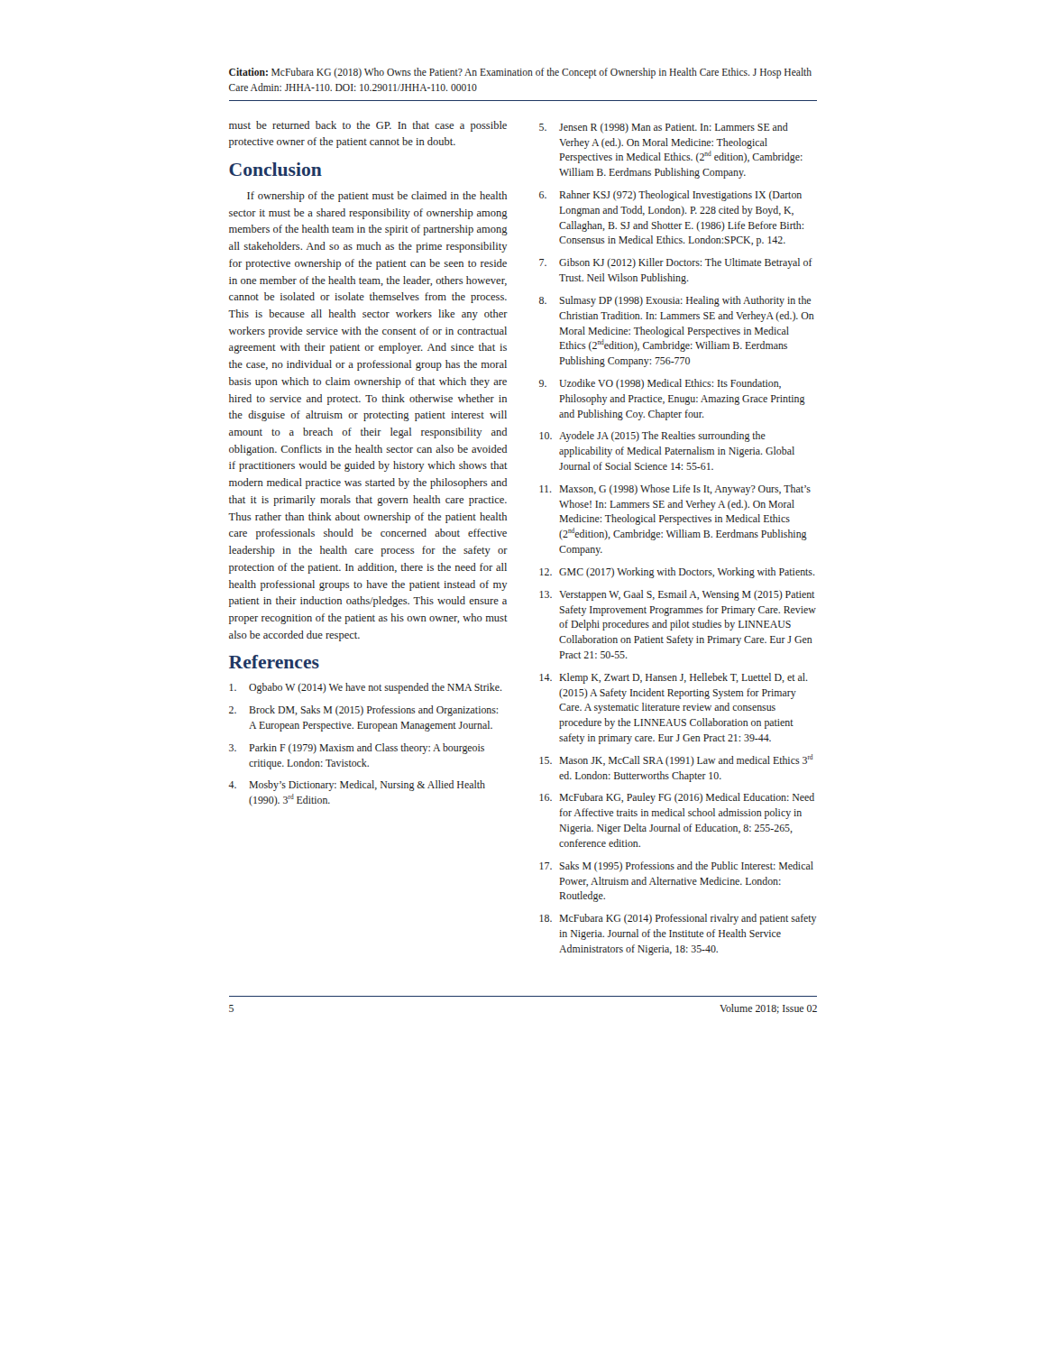Citation: McFubara KG (2018) Who Owns the Patient? An Examination of the Concept of Ownership in Health Care Ethics. J Hosp Health Care Admin: JHHA-110. DOI: 10.29011/JHHA-110. 00010
must be returned back to the GP. In that case a possible protective owner of the patient cannot be in doubt.
Conclusion
If ownership of the patient must be claimed in the health sector it must be a shared responsibility of ownership among members of the health team in the spirit of partnership among all stakeholders. And so as much as the prime responsibility for protective ownership of the patient can be seen to reside in one member of the health team, the leader, others however, cannot be isolated or isolate themselves from the process. This is because all health sector workers like any other workers provide service with the consent of or in contractual agreement with their patient or employer. And since that is the case, no individual or a professional group has the moral basis upon which to claim ownership of that which they are hired to service and protect. To think otherwise whether in the disguise of altruism or protecting patient interest will amount to a breach of their legal responsibility and obligation. Conflicts in the health sector can also be avoided if practitioners would be guided by history which shows that modern medical practice was started by the philosophers and that it is primarily morals that govern health care practice. Thus rather than think about ownership of the patient health care professionals should be concerned about effective leadership in the health care process for the safety or protection of the patient. In addition, there is the need for all health professional groups to have the patient instead of my patient in their induction oaths/pledges. This would ensure a proper recognition of the patient as his own owner, who must also be accorded due respect.
References
Ogbabo W (2014) We have not suspended the NMA Strike.
Brock DM, Saks M (2015) Professions and Organizations: A European Perspective. European Management Journal.
Parkin F (1979) Maxism and Class theory: A bourgeois critique. London: Tavistock.
Mosby’s Dictionary: Medical, Nursing & Allied Health (1990). 3rd Edition.
Jensen R (1998) Man as Patient. In: Lammers SE and Verhey A (ed.). On Moral Medicine: Theological Perspectives in Medical Ethics. (2nd edition), Cambridge: William B. Eerdmans Publishing Company.
Rahner KSJ (972) Theological Investigations IX (Darton Longman and Todd, London). P. 228 cited by Boyd, K, Callaghan, B. SJ and Shotter E. (1986) Life Before Birth: Consensus in Medical Ethics. London:SPCK, p. 142.
Gibson KJ (2012) Killer Doctors: The Ultimate Betrayal of Trust. Neil Wilson Publishing.
Sulmasy DP (1998) Exousia: Healing with Authority in the Christian Tradition. In: Lammers SE and VerheyA (ed.). On Moral Medicine: Theological Perspectives in Medical Ethics (2ndedition), Cambridge: William B. Eerdmans Publishing Company: 756-770
Uzodike VO (1998) Medical Ethics: Its Foundation, Philosophy and Practice, Enugu: Amazing Grace Printing and Publishing Coy. Chapter four.
Ayodele JA (2015) The Realties surrounding the applicability of Medical Paternalism in Nigeria. Global Journal of Social Science 14: 55-61.
Maxson, G (1998) Whose Life Is It, Anyway? Ours, That’s Whose! In: Lammers SE and Verhey A (ed.). On Moral Medicine: Theological Perspectives in Medical Ethics (2ndedition), Cambridge: William B. Eerdmans Publishing Company.
GMC (2017) Working with Doctors, Working with Patients.
Verstappen W, Gaal S, Esmail A, Wensing M (2015) Patient Safety Improvement Programmes for Primary Care. Review of Delphi procedures and pilot studies by LINNEAUS Collaboration on Patient Safety in Primary Care. Eur J Gen Pract 21: 50-55.
Klemp K, Zwart D, Hansen J, Hellebek T, Luettel D, et al. (2015) A Safety Incident Reporting System for Primary Care. A systematic literature review and consensus procedure by the LINNEAUS Collaboration on patient safety in primary care. Eur J Gen Pract 21: 39-44.
Mason JK, McCall SRA (1991) Law and medical Ethics 3rd ed. London: Butterworths Chapter 10.
McFubara KG, Pauley FG (2016) Medical Education: Need for Affective traits in medical school admission policy in Nigeria. Niger Delta Journal of Education, 8: 255-265, conference edition.
Saks M (1995) Professions and the Public Interest: Medical Power, Altruism and Alternative Medicine. London: Routledge.
McFubara KG (2014) Professional rivalry and patient safety in Nigeria. Journal of the Institute of Health Service Administrators of Nigeria, 18: 35-40.
5
Volume 2018; Issue 02